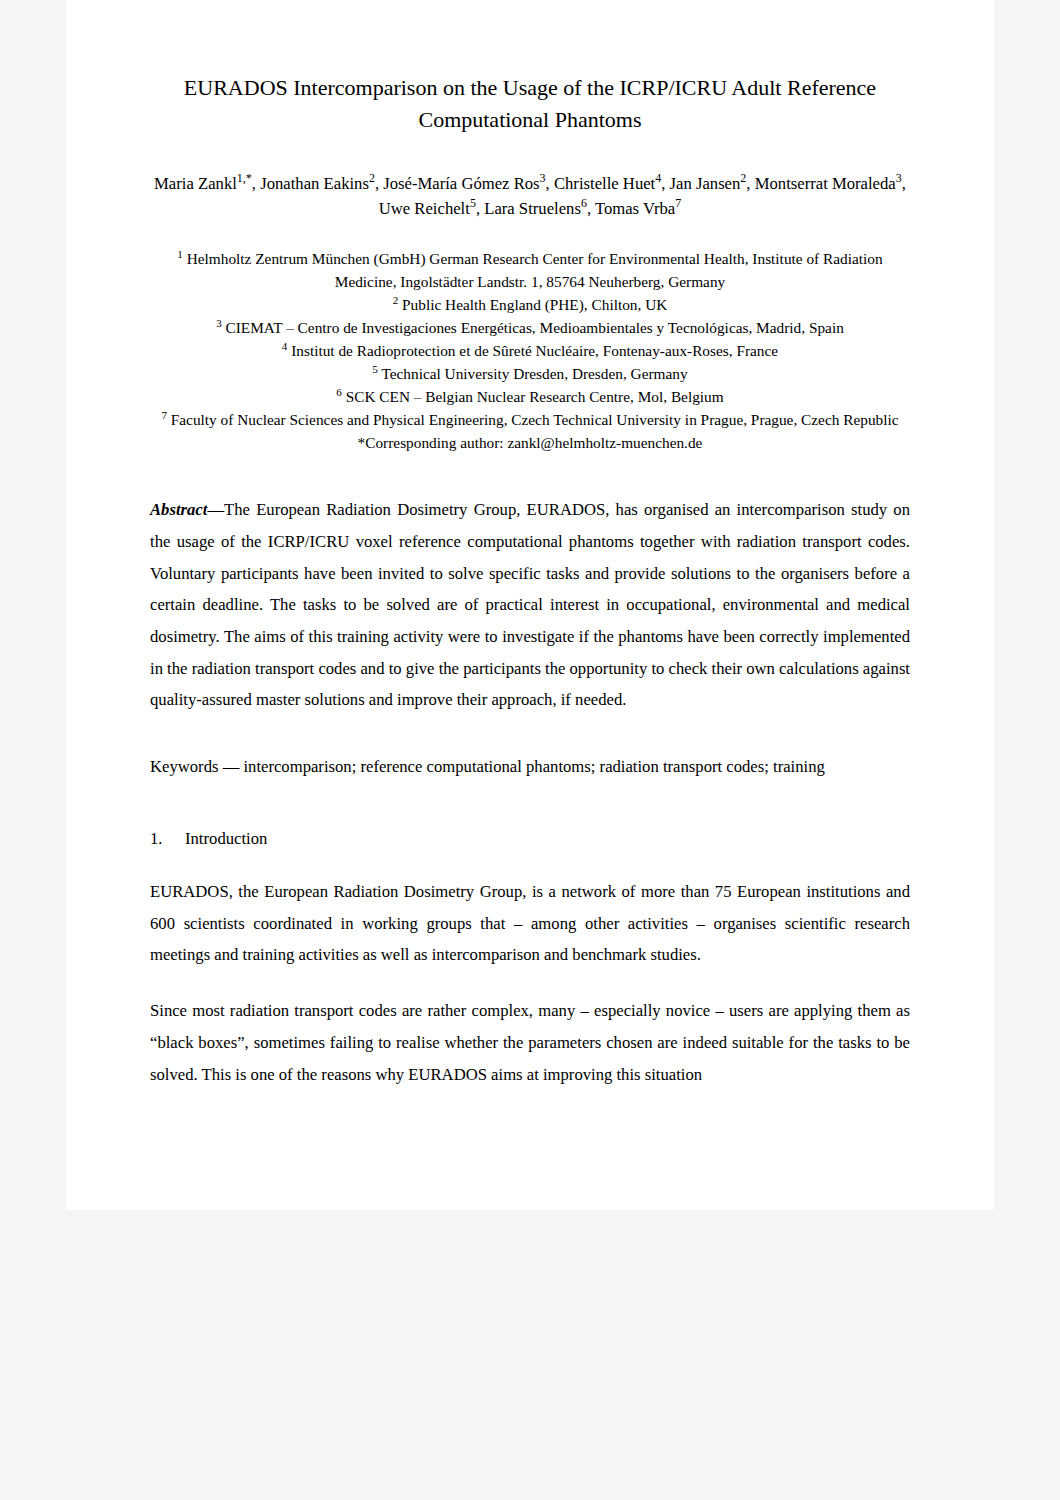EURADOS Intercomparison on the Usage of the ICRP/ICRU Adult Reference
Computational Phantoms
Maria Zankl1,*, Jonathan Eakins2, José-María Gómez Ros3, Christelle Huet4, Jan Jansen2, Montserrat Moraleda3, Uwe Reichelt5, Lara Struelens6, Tomas Vrba7
1 Helmholtz Zentrum München (GmbH) German Research Center for Environmental Health, Institute of Radiation Medicine, Ingolstädter Landstr. 1, 85764 Neuherberg, Germany
2 Public Health England (PHE), Chilton, UK
3 CIEMAT – Centro de Investigaciones Energéticas, Medioambientales y Tecnológicas, Madrid, Spain
4 Institut de Radioprotection et de Sûreté Nucléaire, Fontenay-aux-Roses, France
5 Technical University Dresden, Dresden, Germany
6 SCK CEN – Belgian Nuclear Research Centre, Mol, Belgium
7 Faculty of Nuclear Sciences and Physical Engineering, Czech Technical University in Prague, Prague, Czech Republic
*Corresponding author: zankl@helmholtz-muenchen.de
Abstract—The European Radiation Dosimetry Group, EURADOS, has organised an intercomparison study on the usage of the ICRP/ICRU voxel reference computational phantoms together with radiation transport codes. Voluntary participants have been invited to solve specific tasks and provide solutions to the organisers before a certain deadline. The tasks to be solved are of practical interest in occupational, environmental and medical dosimetry. The aims of this training activity were to investigate if the phantoms have been correctly implemented in the radiation transport codes and to give the participants the opportunity to check their own calculations against quality-assured master solutions and improve their approach, if needed.
Keywords — intercomparison; reference computational phantoms; radiation transport codes; training
1. Introduction
EURADOS, the European Radiation Dosimetry Group, is a network of more than 75 European institutions and 600 scientists coordinated in working groups that – among other activities – organises scientific research meetings and training activities as well as intercomparison and benchmark studies.
Since most radiation transport codes are rather complex, many – especially novice – users are applying them as “black boxes”, sometimes failing to realise whether the parameters chosen are indeed suitable for the tasks to be solved. This is one of the reasons why EURADOS aims at improving this situation